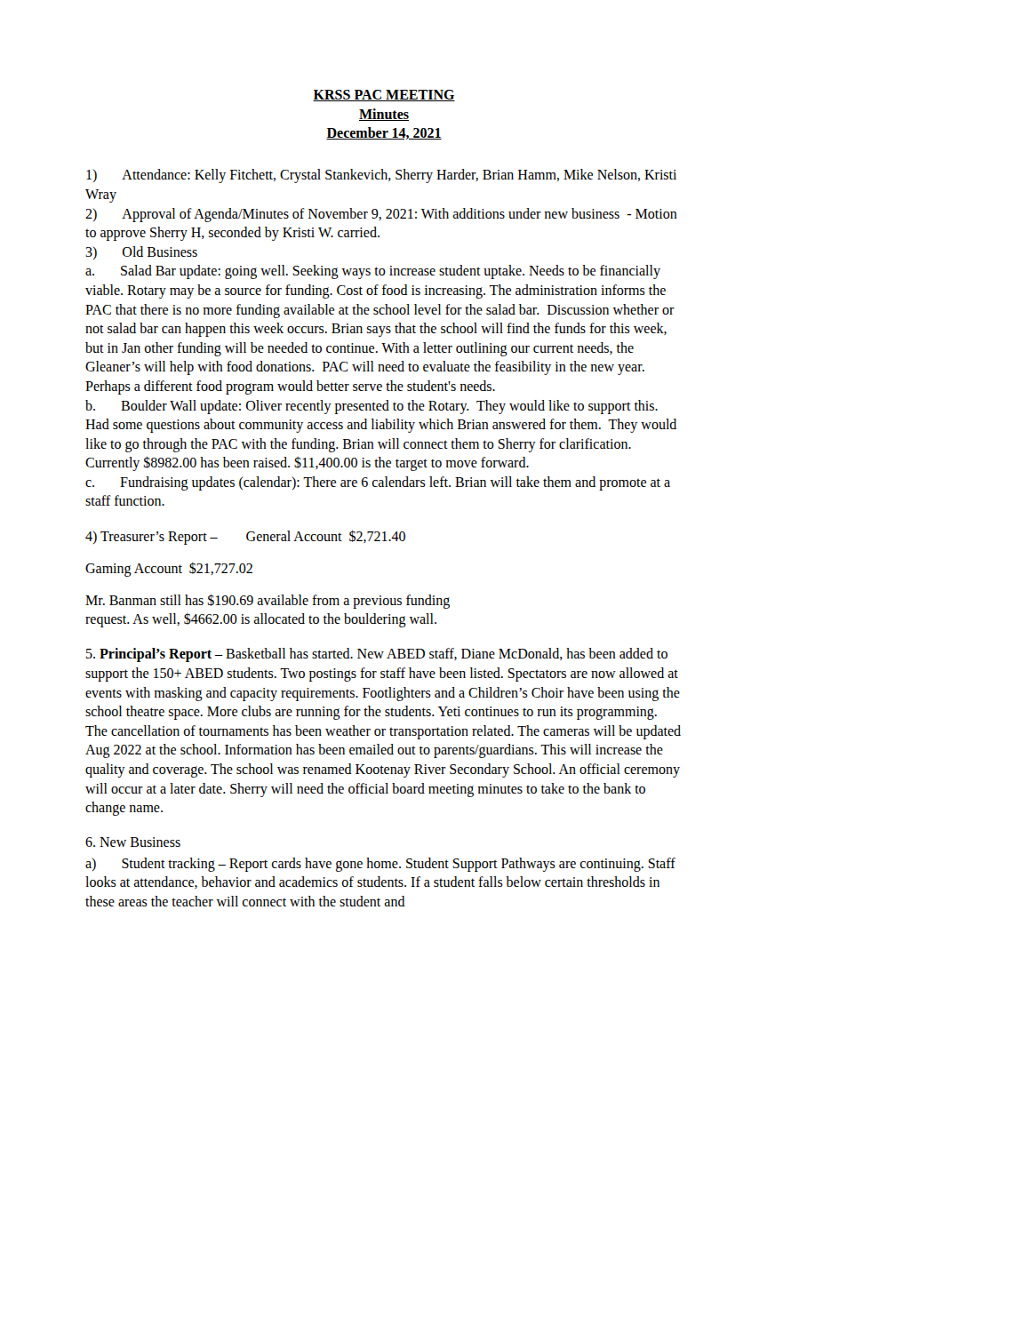KRSS PAC MEETING
Minutes
December 14, 2021
1) Attendance: Kelly Fitchett, Crystal Stankevich, Sherry Harder, Brian Hamm, Mike Nelson, Kristi Wray
2) Approval of Agenda/Minutes of November 9, 2021: With additions under new business - Motion to approve Sherry H, seconded by Kristi W. carried.
3) Old Business
a. Salad Bar update: going well. Seeking ways to increase student uptake. Needs to be financially viable. Rotary may be a source for funding. Cost of food is increasing. The administration informs the PAC that there is no more funding available at the school level for the salad bar. Discussion whether or not salad bar can happen this week occurs. Brian says that the school will find the funds for this week, but in Jan other funding will be needed to continue. With a letter outlining our current needs, the Gleaner’s will help with food donations. PAC will need to evaluate the feasibility in the new year. Perhaps a different food program would better serve the student's needs.
b. Boulder Wall update: Oliver recently presented to the Rotary. They would like to support this. Had some questions about community access and liability which Brian answered for them. They would like to go through the PAC with the funding. Brian will connect them to Sherry for clarification. Currently $8982.00 has been raised. $11,400.00 is the target to move forward.
c. Fundraising updates (calendar): There are 6 calendars left. Brian will take them and promote at a staff function.
4) Treasurer’s Report – General Account $2,721.40
Gaming Account $21,727.02
Mr. Banman still has $190.69 available from a previous funding
request. As well, $4662.00 is allocated to the bouldering wall.
5. Principal’s Report – Basketball has started. New ABED staff, Diane McDonald, has been added to support the 150+ ABED students. Two postings for staff have been listed. Spectators are now allowed at events with masking and capacity requirements. Footlighters and a Children’s Choir have been using the school theatre space. More clubs are running for the students. Yeti continues to run its programming. The cancellation of tournaments has been weather or transportation related. The cameras will be updated Aug 2022 at the school. Information has been emailed out to parents/guardians. This will increase the quality and coverage. The school was renamed Kootenay River Secondary School. An official ceremony will occur at a later date. Sherry will need the official board meeting minutes to take to the bank to change name.
6. New Business
a) Student tracking – Report cards have gone home. Student Support Pathways are continuing. Staff looks at attendance, behavior and academics of students. If a student falls below certain thresholds in these areas the teacher will connect with the student and